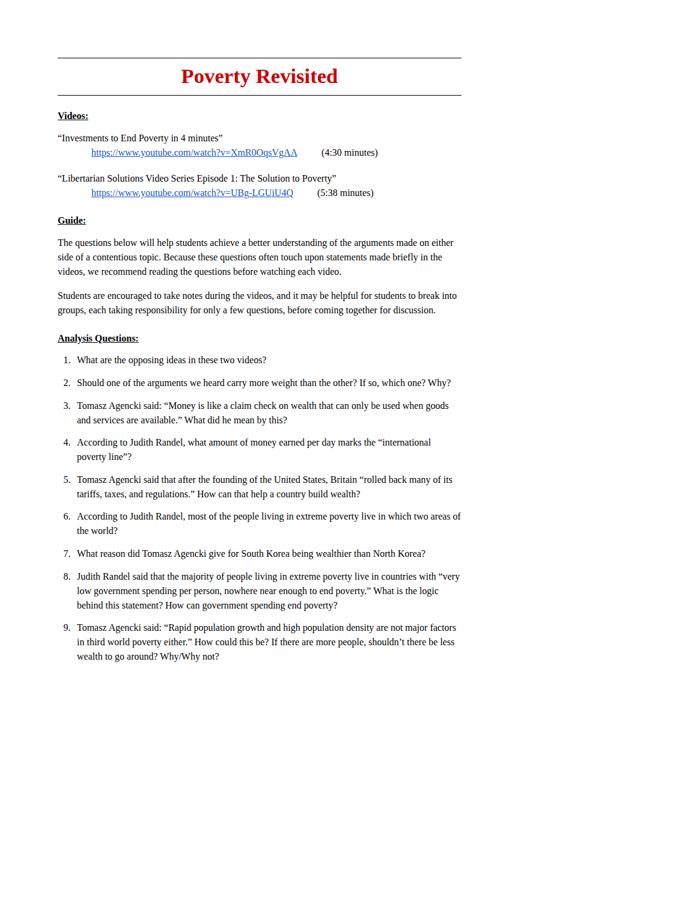Poverty Revisited
Videos:
“Investments to End Poverty in 4 minutes”
https://www.youtube.com/watch?v=XmR0OqsVgAA(4:30 minutes)
“Libertarian Solutions Video Series Episode 1: The Solution to Poverty”
https://www.youtube.com/watch?v=UBg-LGUiU4Q(5:38 minutes)
Guide:
The questions below will help students achieve a better understanding of the arguments made on either side of a contentious topic. Because these questions often touch upon statements made briefly in the videos, we recommend reading the questions before watching each video.
Students are encouraged to take notes during the videos, and it may be helpful for students to break into groups, each taking responsibility for only a few questions, before coming together for discussion.
Analysis Questions:
What are the opposing ideas in these two videos?
Should one of the arguments we heard carry more weight than the other? If so, which one? Why?
Tomasz Agencki said: “Money is like a claim check on wealth that can only be used when goods and services are available.” What did he mean by this?
According to Judith Randel, what amount of money earned per day marks the “international poverty line”?
Tomasz Agencki said that after the founding of the United States, Britain “rolled back many of its tariffs, taxes, and regulations.” How can that help a country build wealth?
According to Judith Randel, most of the people living in extreme poverty live in which two areas of the world?
What reason did Tomasz Agencki give for South Korea being wealthier than North Korea?
Judith Randel said that the majority of people living in extreme poverty live in countries with “very low government spending per person, nowhere near enough to end poverty.” What is the logic behind this statement? How can government spending end poverty?
Tomasz Agencki said: “Rapid population growth and high population density are not major factors in third world poverty either.” How could this be? If there are more people, shouldn’t there be less wealth to go around? Why/Why not?